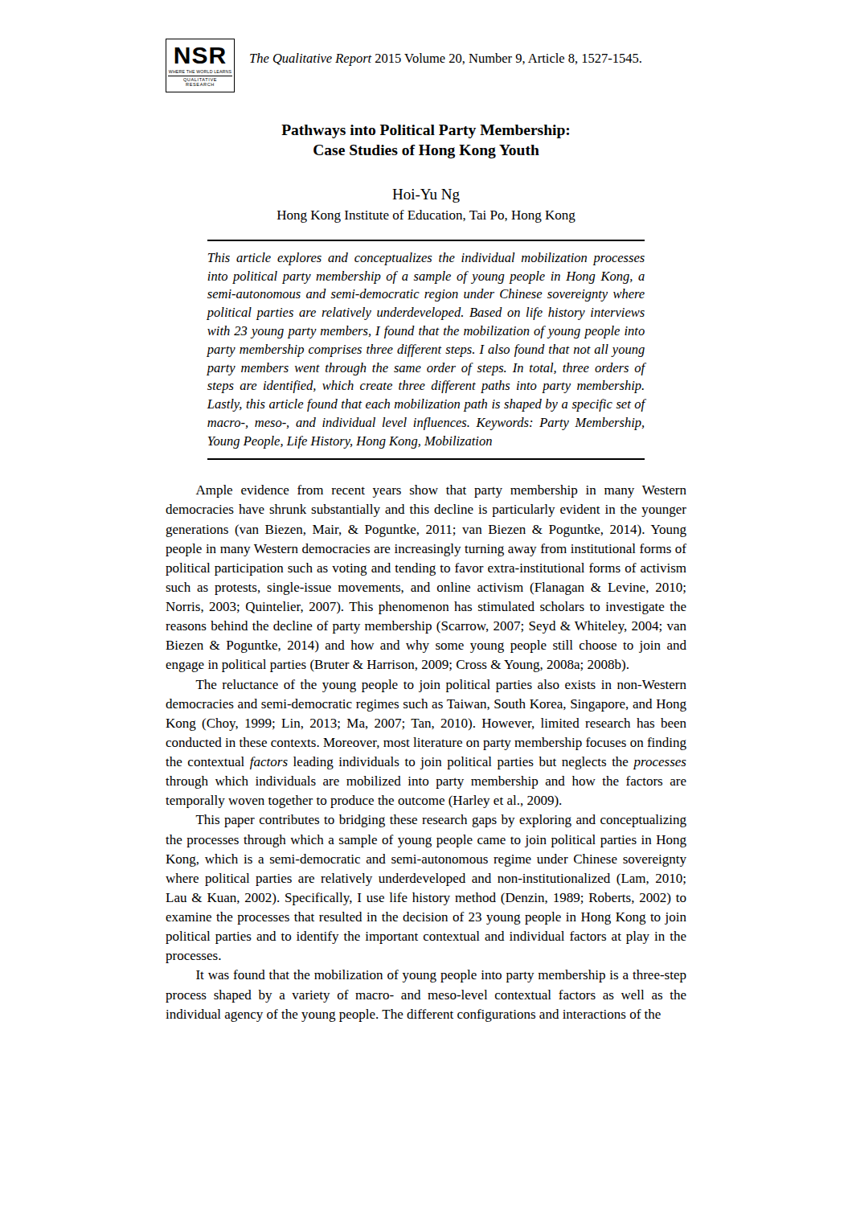NSR
Where the world learns
Qualitative Research
The Qualitative Report 2015 Volume 20, Number 9, Article 8, 1527-1545.
Pathways into Political Party Membership:
Case Studies of Hong Kong Youth
Hoi-Yu Ng
Hong Kong Institute of Education, Tai Po, Hong Kong
This article explores and conceptualizes the individual mobilization processes into political party membership of a sample of young people in Hong Kong, a semi-autonomous and semi-democratic region under Chinese sovereignty where political parties are relatively underdeveloped. Based on life history interviews with 23 young party members, I found that the mobilization of young people into party membership comprises three different steps. I also found that not all young party members went through the same order of steps. In total, three orders of steps are identified, which create three different paths into party membership. Lastly, this article found that each mobilization path is shaped by a specific set of macro-, meso-, and individual level influences. Keywords: Party Membership, Young People, Life History, Hong Kong, Mobilization
Ample evidence from recent years show that party membership in many Western democracies have shrunk substantially and this decline is particularly evident in the younger generations (van Biezen, Mair, & Poguntke, 2011; van Biezen & Poguntke, 2014). Young people in many Western democracies are increasingly turning away from institutional forms of political participation such as voting and tending to favor extra-institutional forms of activism such as protests, single-issue movements, and online activism (Flanagan & Levine, 2010; Norris, 2003; Quintelier, 2007). This phenomenon has stimulated scholars to investigate the reasons behind the decline of party membership (Scarrow, 2007; Seyd & Whiteley, 2004; van Biezen & Poguntke, 2014) and how and why some young people still choose to join and engage in political parties (Bruter & Harrison, 2009; Cross & Young, 2008a; 2008b).
The reluctance of the young people to join political parties also exists in non-Western democracies and semi-democratic regimes such as Taiwan, South Korea, Singapore, and Hong Kong (Choy, 1999; Lin, 2013; Ma, 2007; Tan, 2010). However, limited research has been conducted in these contexts. Moreover, most literature on party membership focuses on finding the contextual factors leading individuals to join political parties but neglects the processes through which individuals are mobilized into party membership and how the factors are temporally woven together to produce the outcome (Harley et al., 2009).
This paper contributes to bridging these research gaps by exploring and conceptualizing the processes through which a sample of young people came to join political parties in Hong Kong, which is a semi-democratic and semi-autonomous regime under Chinese sovereignty where political parties are relatively underdeveloped and non-institutionalized (Lam, 2010; Lau & Kuan, 2002). Specifically, I use life history method (Denzin, 1989; Roberts, 2002) to examine the processes that resulted in the decision of 23 young people in Hong Kong to join political parties and to identify the important contextual and individual factors at play in the processes.
It was found that the mobilization of young people into party membership is a three-step process shaped by a variety of macro- and meso-level contextual factors as well as the individual agency of the young people. The different configurations and interactions of the